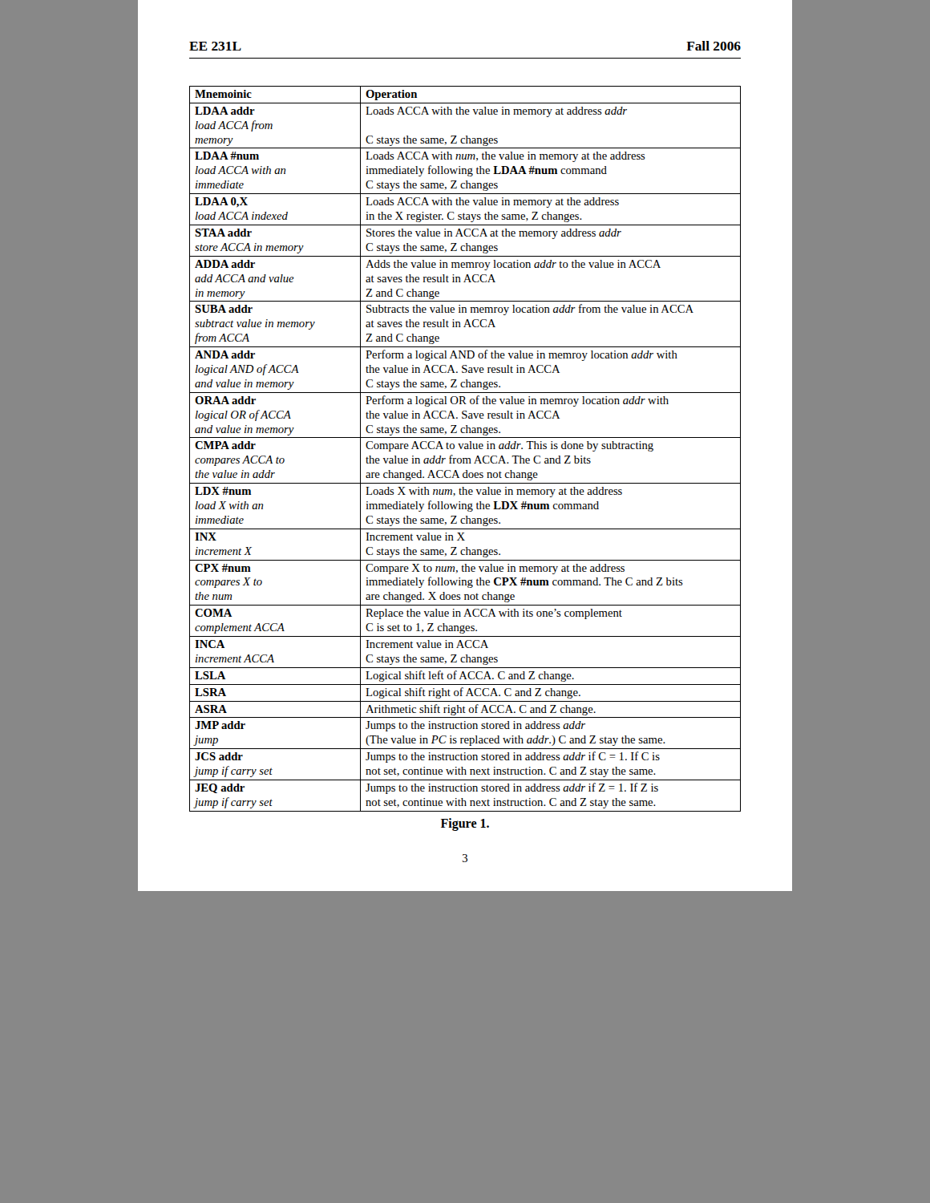EE 231L Fall 2006
| Mnemoinic | Operation |
| --- | --- |
| LDAA addr load ACCA from memory | Loads ACCA with the value in memory at address addr C stays the same, Z changes |
| LDAA #num load ACCA with an immediate | Loads ACCA with num , the value in memory at the address immediately following the LDAA #num command C stays the same, Z changes |
| LDAA 0,X load ACCA indexed | Loads ACCA with the value in memory at the address in the X register. C stays the same, Z changes. |
| STAA addr store ACCA in memory | Stores the value in ACCA at the memory address addr C stays the same, Z changes |
| ADDA addr add ACCA and value in memory | Adds the value in memroy location addr to the value in ACCA at saves the result in ACCA Z and C change |
| SUBA addr subtract value in memory from ACCA | Subtracts the value in memroy location addr from the value in ACCA at saves the result in ACCA Z and C change |
| ANDA addr logical AND of ACCA and value in memory | Perform a logical AND of the value in memroy location addr with the value in ACCA. Save result in ACCA C stays the same, Z changes. |
| ORAA addr logical OR of ACCA and value in memory | Perform a logical OR of the value in memroy location addr with the value in ACCA. Save result in ACCA C stays the same, Z changes. |
| CMPA addr compares ACCA to the value in addr | Compare ACCA to value in addr . This is done by subtracting the value in addr from ACCA. The C and Z bits are changed. ACCA does not change |
| LDX #num load X with an immediate | Loads X with num , the value in memory at the address immediately following the LDX #num command C stays the same, Z changes. |
| INX increment X | Increment value in X C stays the same, Z changes. |
| CPX #num compares X to the num | Compare X to num , the value in memory at the address immediately following the CPX #num command. The C and Z bits are changed. X does not change |
| COMA complement ACCA | Replace the value in ACCA with its one’s complement C is set to 1, Z changes. |
| INCA increment ACCA | Increment value in ACCA C stays the same, Z changes |
| LSLA | Logical shift left of ACCA. C and Z change. |
| LSRA | Logical shift right of ACCA. C and Z change. |
| ASRA | Arithmetic shift right of ACCA. C and Z change. |
| JMP addr jump | Jumps to the instruction stored in address addr (The value in PC is replaced with addr .) C and Z stay the same. |
| JCS addr jump if carry set | Jumps to the instruction stored in address addr if C = 1. If C is not set, continue with next instruction. C and Z stay the same. |
| JEQ addr jump if carry set | Jumps to the instruction stored in address addr if Z = 1. If Z is not set, continue with next instruction. C and Z stay the same. |
Figure 1.
3